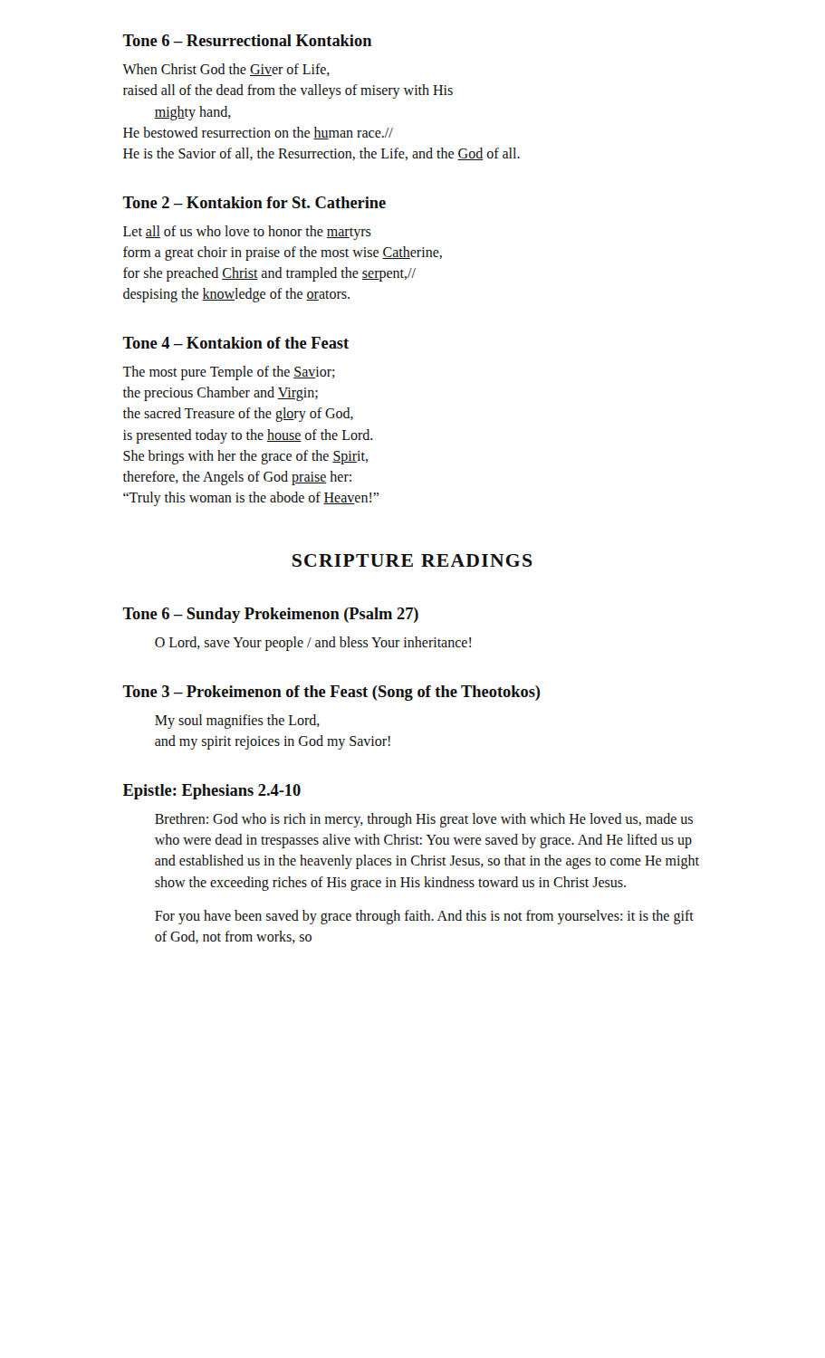Tone 6 – Resurrectional Kontakion
When Christ God the Giver of Life, raised all of the dead from the valleys of misery with His mighty hand, He bestowed resurrection on the human race.// He is the Savior of all, the Resurrection, the Life, and the God of all.
Tone 2 – Kontakion for St. Catherine
Let all of us who love to honor the martyrs form a great choir in praise of the most wise Catherine, for she preached Christ and trampled the serpent,// despising the knowledge of the orators.
Tone 4 – Kontakion of the Feast
The most pure Temple of the Savior; the precious Chamber and Virgin; the sacred Treasure of the glory of God, is presented today to the house of the Lord. She brings with her the grace of the Spirit, therefore, the Angels of God praise her: “Truly this woman is the abode of Heaven!”
Scripture Readings
Tone 6 – Sunday Prokeimenon (Psalm 27)
O Lord, save Your people / and bless Your inheritance!
Tone 3 – Prokeimenon of the Feast (Song of the Theotokos)
My soul magnifies the Lord, and my spirit rejoices in God my Savior!
Epistle: Ephesians 2.4-10
Brethren: God who is rich in mercy, through His great love with which He loved us, made us who were dead in trespasses alive with Christ: You were saved by grace. And He lifted us up and established us in the heavenly places in Christ Jesus, so that in the ages to come He might show the exceeding riches of His grace in His kindness toward us in Christ Jesus.
For you have been saved by grace through faith. And this is not from yourselves: it is the gift of God, not from works, so